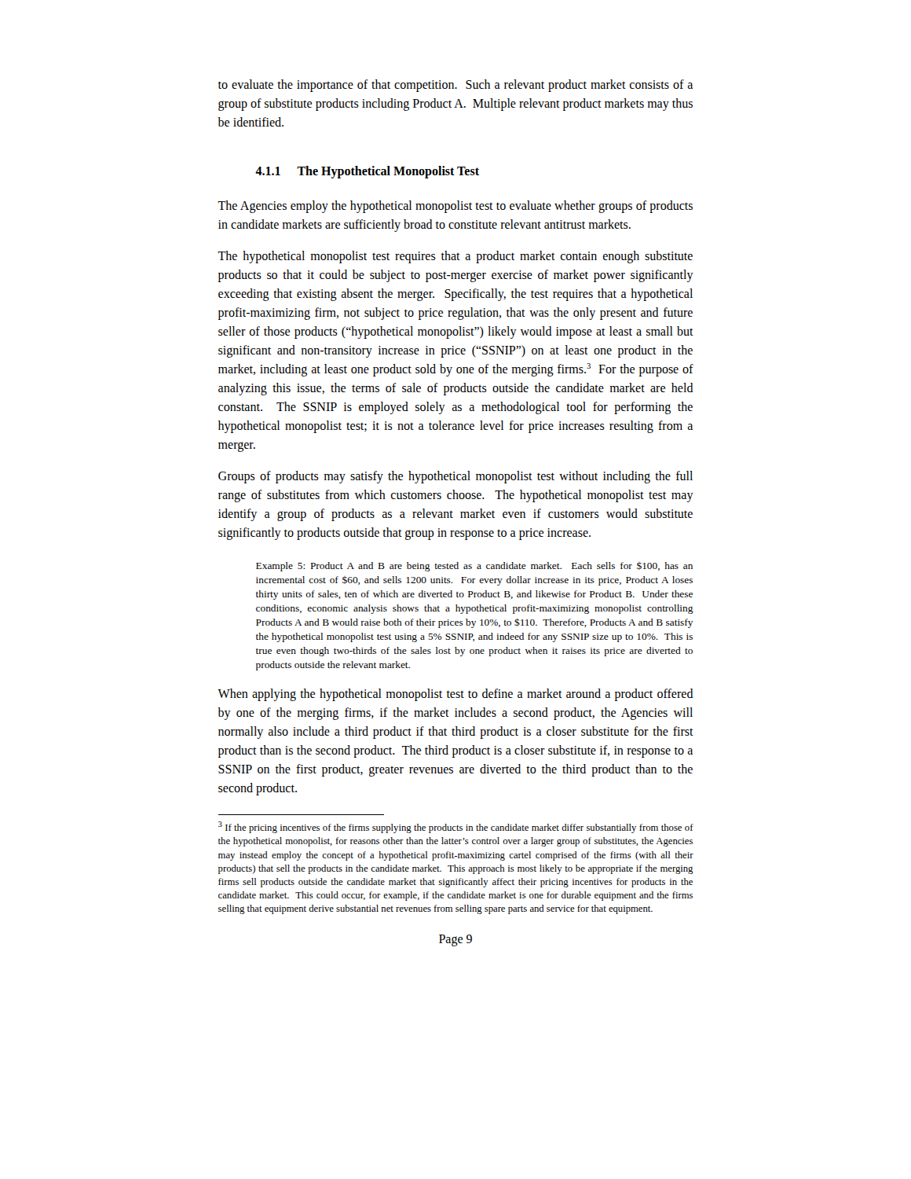to evaluate the importance of that competition. Such a relevant product market consists of a group of substitute products including Product A. Multiple relevant product markets may thus be identified.
4.1.1 The Hypothetical Monopolist Test
The Agencies employ the hypothetical monopolist test to evaluate whether groups of products in candidate markets are sufficiently broad to constitute relevant antitrust markets.
The hypothetical monopolist test requires that a product market contain enough substitute products so that it could be subject to post-merger exercise of market power significantly exceeding that existing absent the merger. Specifically, the test requires that a hypothetical profit-maximizing firm, not subject to price regulation, that was the only present and future seller of those products (“hypothetical monopolist”) likely would impose at least a small but significant and non-transitory increase in price (“SSNIP”) on at least one product in the market, including at least one product sold by one of the merging firms.3 For the purpose of analyzing this issue, the terms of sale of products outside the candidate market are held constant. The SSNIP is employed solely as a methodological tool for performing the hypothetical monopolist test; it is not a tolerance level for price increases resulting from a merger.
Groups of products may satisfy the hypothetical monopolist test without including the full range of substitutes from which customers choose. The hypothetical monopolist test may identify a group of products as a relevant market even if customers would substitute significantly to products outside that group in response to a price increase.
Example 5: Product A and B are being tested as a candidate market. Each sells for $100, has an incremental cost of $60, and sells 1200 units. For every dollar increase in its price, Product A loses thirty units of sales, ten of which are diverted to Product B, and likewise for Product B. Under these conditions, economic analysis shows that a hypothetical profit-maximizing monopolist controlling Products A and B would raise both of their prices by 10%, to $110. Therefore, Products A and B satisfy the hypothetical monopolist test using a 5% SSNIP, and indeed for any SSNIP size up to 10%. This is true even though two-thirds of the sales lost by one product when it raises its price are diverted to products outside the relevant market.
When applying the hypothetical monopolist test to define a market around a product offered by one of the merging firms, if the market includes a second product, the Agencies will normally also include a third product if that third product is a closer substitute for the first product than is the second product. The third product is a closer substitute if, in response to a SSNIP on the first product, greater revenues are diverted to the third product than to the second product.
3 If the pricing incentives of the firms supplying the products in the candidate market differ substantially from those of the hypothetical monopolist, for reasons other than the latter’s control over a larger group of substitutes, the Agencies may instead employ the concept of a hypothetical profit-maximizing cartel comprised of the firms (with all their products) that sell the products in the candidate market. This approach is most likely to be appropriate if the merging firms sell products outside the candidate market that significantly affect their pricing incentives for products in the candidate market. This could occur, for example, if the candidate market is one for durable equipment and the firms selling that equipment derive substantial net revenues from selling spare parts and service for that equipment.
Page 9